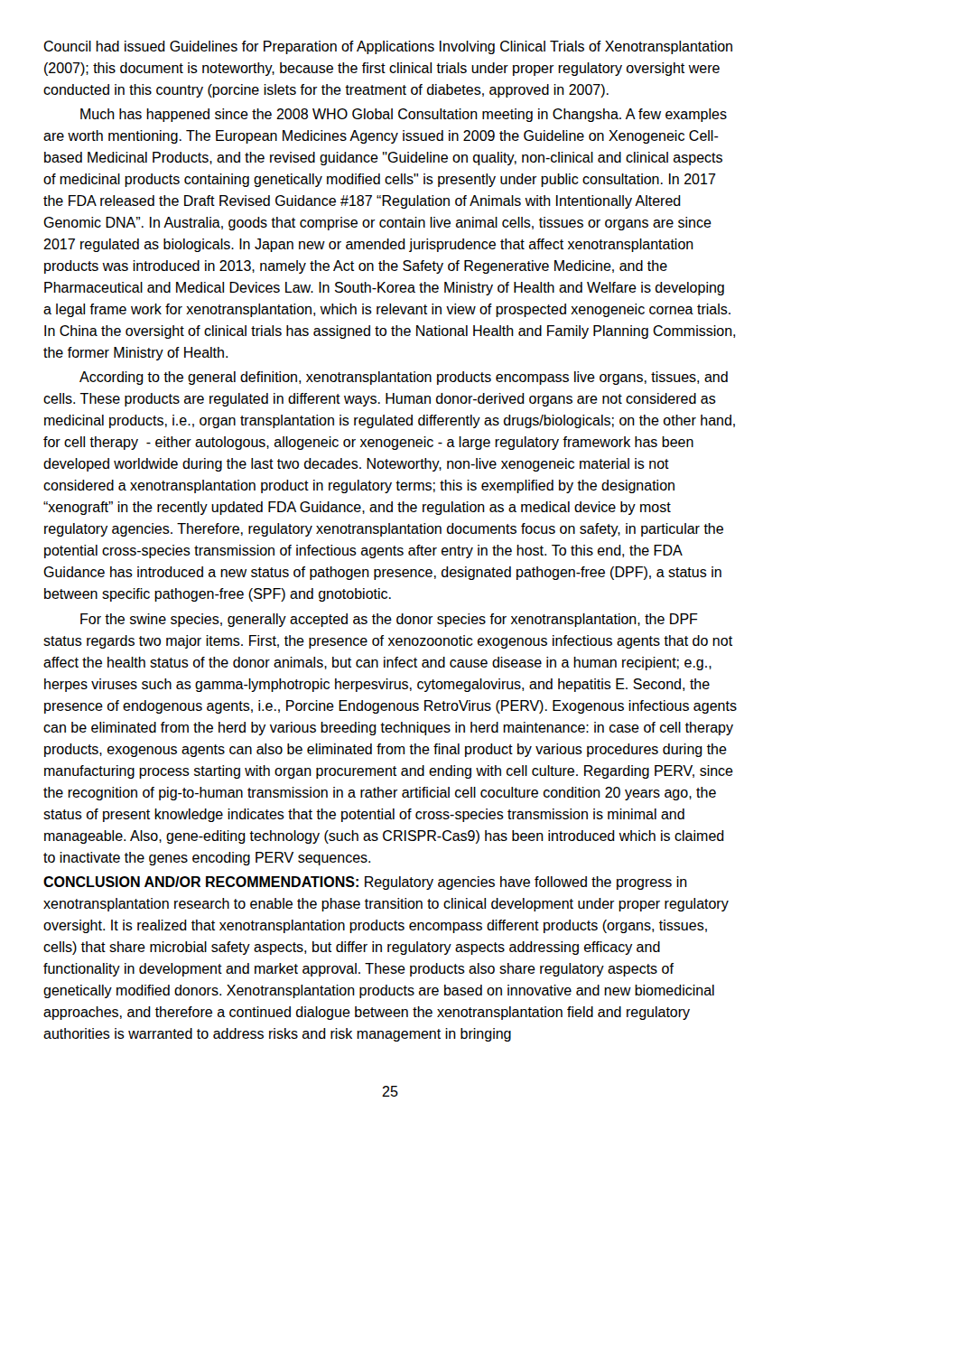Council had issued Guidelines for Preparation of Applications Involving Clinical Trials of Xenotransplantation (2007); this document is noteworthy, because the first clinical trials under proper regulatory oversight were conducted in this country (porcine islets for the treatment of diabetes, approved in 2007).
Much has happened since the 2008 WHO Global Consultation meeting in Changsha. A few examples are worth mentioning. The European Medicines Agency issued in 2009 the Guideline on Xenogeneic Cell-based Medicinal Products, and the revised guidance "Guideline on quality, non-clinical and clinical aspects of medicinal products containing genetically modified cells" is presently under public consultation. In 2017 the FDA released the Draft Revised Guidance #187 “Regulation of Animals with Intentionally Altered Genomic DNA”. In Australia, goods that comprise or contain live animal cells, tissues or organs are since 2017 regulated as biologicals. In Japan new or amended jurisprudence that affect xenotransplantation products was introduced in 2013, namely the Act on the Safety of Regenerative Medicine, and the Pharmaceutical and Medical Devices Law. In South-Korea the Ministry of Health and Welfare is developing a legal frame work for xenotransplantation, which is relevant in view of prospected xenogeneic cornea trials. In China the oversight of clinical trials has assigned to the National Health and Family Planning Commission, the former Ministry of Health.
According to the general definition, xenotransplantation products encompass live organs, tissues, and cells. These products are regulated in different ways. Human donor-derived organs are not considered as medicinal products, i.e., organ transplantation is regulated differently as drugs/biologicals; on the other hand, for cell therapy - either autologous, allogeneic or xenogeneic - a large regulatory framework has been developed worldwide during the last two decades. Noteworthy, non-live xenogeneic material is not considered a xenotransplantation product in regulatory terms; this is exemplified by the designation “xenograft” in the recently updated FDA Guidance, and the regulation as a medical device by most regulatory agencies. Therefore, regulatory xenotransplantation documents focus on safety, in particular the potential cross-species transmission of infectious agents after entry in the host. To this end, the FDA Guidance has introduced a new status of pathogen presence, designated pathogen-free (DPF), a status in between specific pathogen-free (SPF) and gnotobiotic.
For the swine species, generally accepted as the donor species for xenotransplantation, the DPF status regards two major items. First, the presence of xenozoonotic exogenous infectious agents that do not affect the health status of the donor animals, but can infect and cause disease in a human recipient; e.g., herpes viruses such as gamma-lymphotropic herpesvirus, cytomegalovirus, and hepatitis E. Second, the presence of endogenous agents, i.e., Porcine Endogenous RetroVirus (PERV). Exogenous infectious agents can be eliminated from the herd by various breeding techniques in herd maintenance: in case of cell therapy products, exogenous agents can also be eliminated from the final product by various procedures during the manufacturing process starting with organ procurement and ending with cell culture. Regarding PERV, since the recognition of pig-to-human transmission in a rather artificial cell coculture condition 20 years ago, the status of present knowledge indicates that the potential of cross-species transmission is minimal and manageable. Also, gene-editing technology (such as CRISPR-Cas9) has been introduced which is claimed to inactivate the genes encoding PERV sequences.
CONCLUSION AND/OR RECOMMENDATIONS: Regulatory agencies have followed the progress in xenotransplantation research to enable the phase transition to clinical development under proper regulatory oversight. It is realized that xenotransplantation products encompass different products (organs, tissues, cells) that share microbial safety aspects, but differ in regulatory aspects addressing efficacy and functionality in development and market approval. These products also share regulatory aspects of genetically modified donors. Xenotransplantation products are based on innovative and new biomedicinal approaches, and therefore a continued dialogue between the xenotransplantation field and regulatory authorities is warranted to address risks and risk management in bringing
25